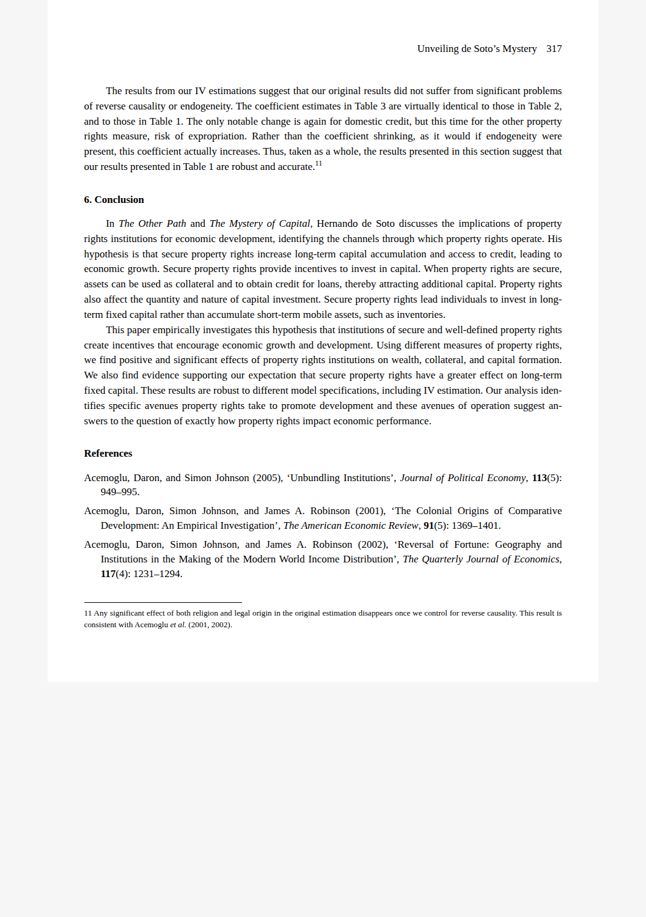Unveiling de Soto’s Mystery317
The results from our IV estimations suggest that our original results did not suffer from significant problems of reverse causality or endogeneity. The coefficient estimates in Table 3 are virtually identical to those in Table 2, and to those in Table 1. The only notable change is again for domestic credit, but this time for the other property rights measure, risk of expropriation. Rather than the coefficient shrinking, as it would if endogeneity were present, this coefficient actually increases. Thus, taken as a whole, the results presented in this section suggest that our results presented in Table 1 are robust and accurate.11
6. Conclusion
In The Other Path and The Mystery of Capital, Hernando de Soto discusses the implications of property rights institutions for economic development, identifying the channels through which property rights operate. His hypothesis is that secure property rights increase long-term capital accumulation and access to credit, leading to economic growth. Secure property rights provide incentives to invest in capital. When property rights are secure, assets can be used as collateral and to obtain credit for loans, thereby attracting additional capital. Property rights also affect the quantity and nature of capital investment. Secure property rights lead individuals to invest in long-term fixed capital rather than accumulate short-term mobile assets, such as inventories.
This paper empirically investigates this hypothesis that institutions of secure and well-defined property rights create incentives that encourage economic growth and development. Using different measures of property rights, we find positive and significant effects of property rights institutions on wealth, collateral, and capital formation. We also find evidence supporting our expectation that secure property rights have a greater effect on long-term fixed capital. These results are robust to different model specifications, including IV estimation. Our analysis identifies specific avenues property rights take to promote development and these avenues of operation suggest answers to the question of exactly how property rights impact economic performance.
References
Acemoglu, Daron, and Simon Johnson (2005), ‘Unbundling Institutions’, Journal of Political Economy, 113(5): 949–995.
Acemoglu, Daron, Simon Johnson, and James A. Robinson (2001), ‘The Colonial Origins of Comparative Development: An Empirical Investigation’, The American Economic Review, 91(5): 1369–1401.
Acemoglu, Daron, Simon Johnson, and James A. Robinson (2002), ‘Reversal of Fortune: Geography and Institutions in the Making of the Modern World Income Distribution’, The Quarterly Journal of Economics, 117(4): 1231–1294.
11 Any significant effect of both religion and legal origin in the original estimation disappears once we control for reverse causality. This result is consistent with Acemoglu et al. (2001, 2002).